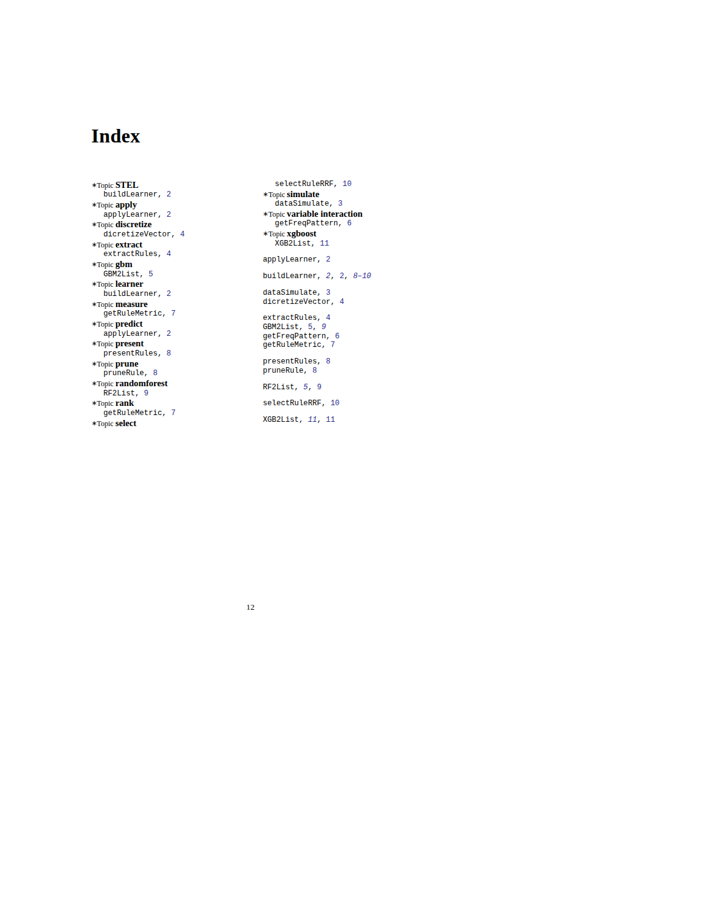Index
∗Topic STEL
buildLearner, 2
∗Topic apply
applyLearner, 2
∗Topic discretize
dicretizeVector, 4
∗Topic extract
extractRules, 4
∗Topic gbm
GBM2List, 5
∗Topic learner
buildLearner, 2
∗Topic measure
getRuleMetric, 7
∗Topic predict
applyLearner, 2
∗Topic present
presentRules, 8
∗Topic prune
pruneRule, 8
∗Topic randomforest
RF2List, 9
∗Topic rank
getRuleMetric, 7
∗Topic select
selectRuleRRF, 10
∗Topic simulate
dataSimulate, 3
∗Topic variable interaction
getFreqPattern, 6
∗Topic xgboost
XGB2List, 11
applyLearner, 2
buildLearner, 2, 2, 8–10
dataSimulate, 3
dicretizeVector, 4
extractRules, 4
GBM2List, 5, 9
getFreqPattern, 6
getRuleMetric, 7
presentRules, 8
pruneRule, 8
RF2List, 5, 9
selectRuleRRF, 10
XGB2List, 11, 11
12